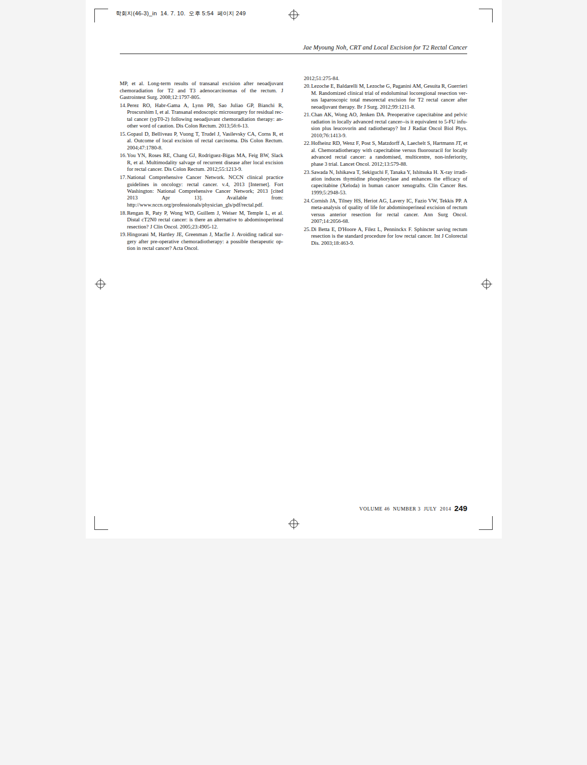학회지(46-3)_in 14. 7. 10. 오후 5:54 페이지 249
Jae Myoung Noh, CRT and Local Excision for T2 Rectal Cancer
MP, et al. Long-term results of transanal excision after neoadjuvant chemoradiation for T2 and T3 adenocarcinomas of the rectum. J Gastrointest Surg. 2008;12:1797-805.
14. Perez RO, Habr-Gama A, Lynn PB, Sao Juliao GP, Bianchi R, Proscurshim I, et al. Transanal endoscopic microsurgery for residual rectal cancer (ypT0-2) following neoadjuvant chemoradiation therapy: another word of caution. Dis Colon Rectum. 2013;56:6-13.
15. Gopaul D, Belliveau P, Vuong T, Trudel J, Vasilevsky CA, Corns R, et al. Outcome of local excision of rectal carcinoma. Dis Colon Rectum. 2004;47:1780-8.
16. You YN, Roses RE, Chang GJ, Rodriguez-Bigas MA, Feig BW, Slack R, et al. Multimodality salvage of recurrent disease after local excision for rectal cancer. Dis Colon Rectum. 2012;55:1213-9.
17. National Comprehensive Cancer Network. NCCN clinical practice guidelines in oncology: rectal cancer. v.4, 2013 [Internet]. Fort Washington: National Comprehensive Cancer Network; 2013 [cited 2013 Apr 13]. Available from: http://www.nccn.org/professionals/physician_gls/pdf/rectal.pdf.
18. Rengan R, Paty P, Wong WD, Guillem J, Weiser M, Temple L, et al. Distal cT2N0 rectal cancer: is there an alternative to abdominoperineal resection? J Clin Oncol. 2005;23:4905-12.
19. Hingorani M, Hartley JE, Greenman J, Macfie J. Avoiding radical surgery after pre-operative chemoradiotherapy: a possible therapeutic option in rectal cancer? Acta Oncol.
2012;51:275-84.
20. Lezoche E, Baldarelli M, Lezoche G, Paganini AM, Gesuita R, Guerrieri M. Randomized clinical trial of endoluminal locoregional resection versus laparoscopic total mesorectal excision for T2 rectal cancer after neoadjuvant therapy. Br J Surg. 2012;99:1211-8.
21. Chan AK, Wong AO, Jenken DA. Preoperative capecitabine and pelvic radiation in locally advanced rectal cancer--is it equivalent to 5-FU infusion plus leucovorin and radiotherapy? Int J Radiat Oncol Biol Phys. 2010;76:1413-9.
22. Hofheinz RD, Wenz F, Post S, Matzdorff A, Laechelt S, Hartmann JT, et al. Chemoradiotherapy with capecitabine versus fluorouracil for locally advanced rectal cancer: a randomised, multicentre, non-inferiority, phase 3 trial. Lancet Oncol. 2012;13:579-88.
23. Sawada N, Ishikawa T, Sekiguchi F, Tanaka Y, Ishitsuka H. X-ray irradiation induces thymidine phosphorylase and enhances the efficacy of capecitabine (Xeloda) in human cancer xenografts. Clin Cancer Res. 1999;5:2948-53.
24. Cornish JA, Tilney HS, Heriot AG, Lavery IC, Fazio VW, Tekkis PP. A meta-analysis of quality of life for abdominoperineal excision of rectum versus anterior resection for rectal cancer. Ann Surg Oncol. 2007;14:2056-68.
25. Di Betta E, D'Hoore A, Filez L, Penninckx F. Sphincter saving rectum resection is the standard procedure for low rectal cancer. Int J Colorectal Dis. 2003;18:463-9.
VOLUME 46 NUMBER 3 JULY 2014249